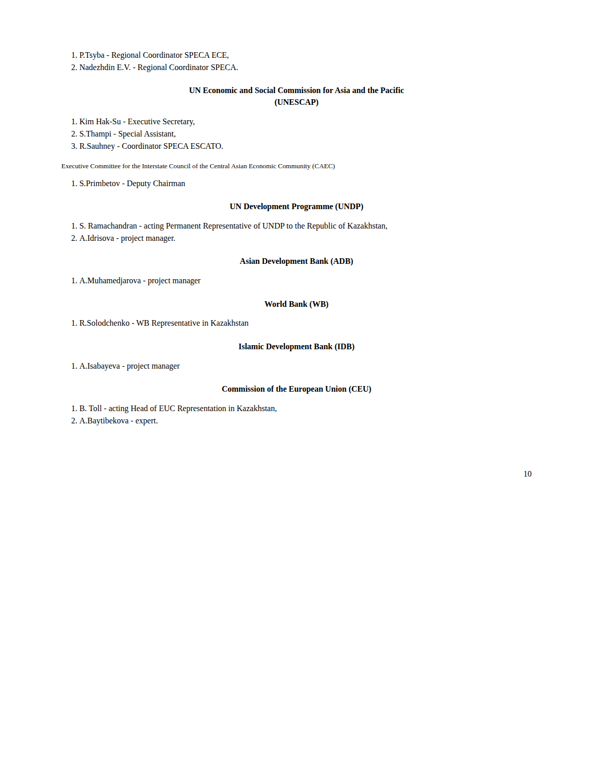P.Tsyba - Regional Coordinator SPECA ECE,
Nadezhdin E.V. - Regional Coordinator SPECA.
UN Economic and Social Commission for Asia and the Pacific
(UNESCAP)
Kim Hak-Su - Executive Secretary,
S.Thampi - Special Assistant,
R.Sauhney - Coordinator SPECA ESCATO.
Executive Committee for the Interstate Council of the Central Asian Economic Community (CAEC)
S.Primbetov - Deputy Chairman
UN Development Programme (UNDP)
S. Ramachandran - acting Permanent Representative of UNDP to the Republic of Kazakhstan,
A.Idrisova - project manager.
Asian Development Bank (ADB)
A.Muhamedjarova - project manager
World Bank (WB)
R.Solodchenko - WB Representative in Kazakhstan
Islamic Development Bank (IDB)
A.Isabayeva - project manager
Commission of the European Union (CEU)
B. Toll - acting Head of EUC Representation in Kazakhstan,
A.Baytibekova - expert.
10